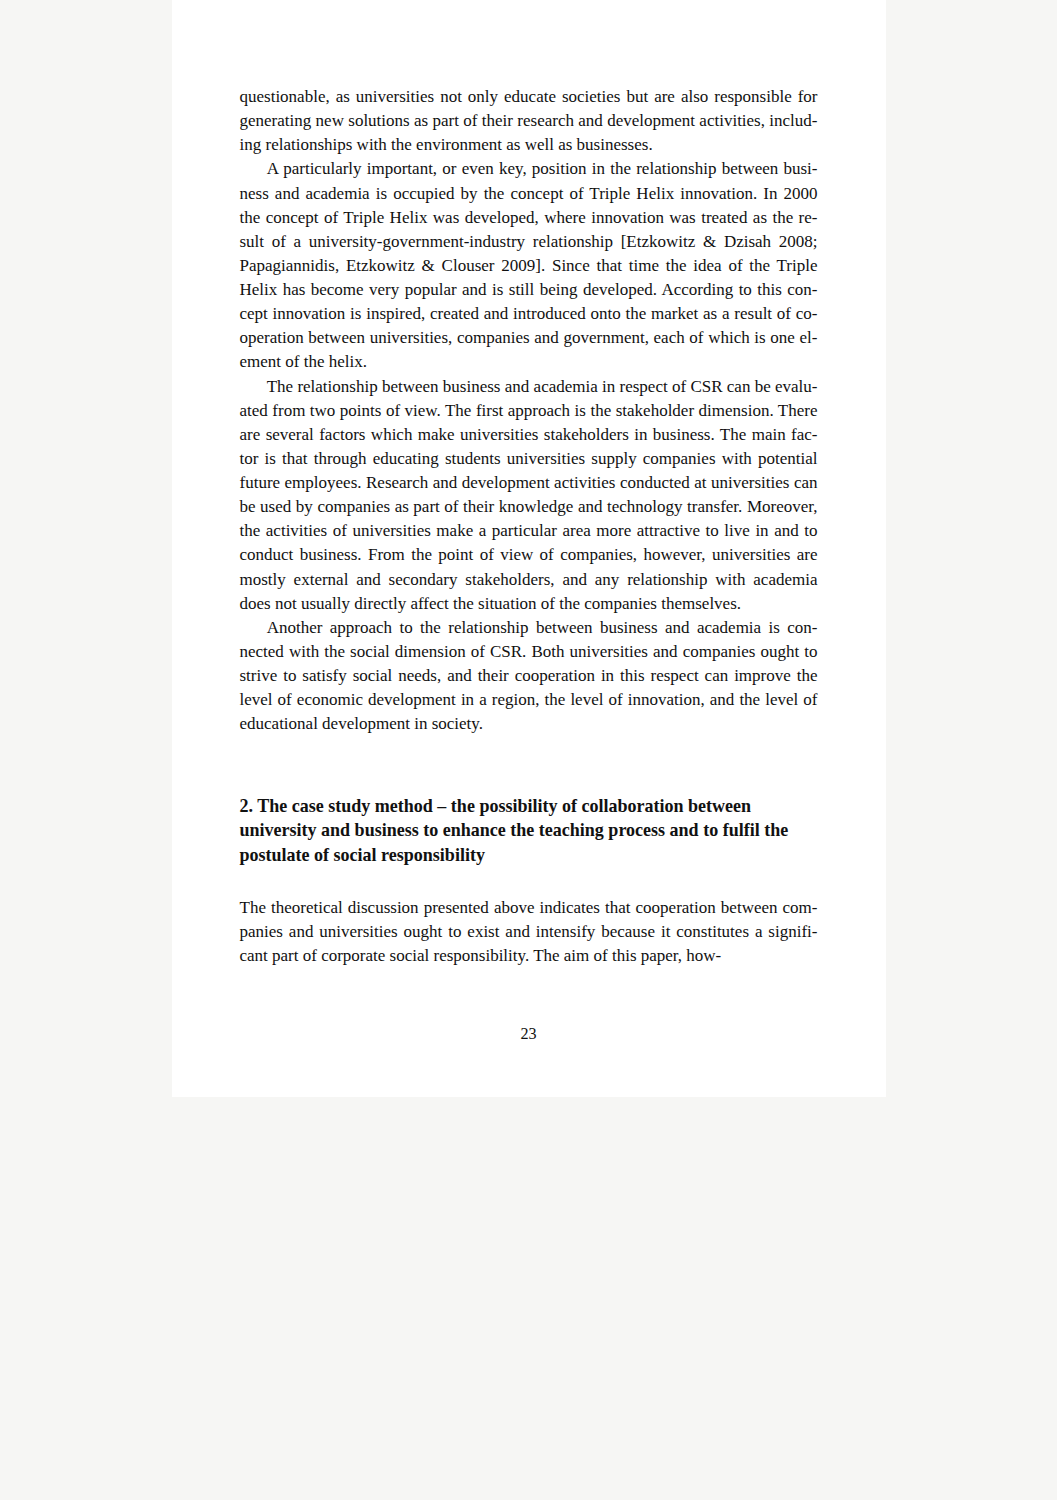questionable, as universities not only educate societies but are also responsible for generating new solutions as part of their research and development activities, including relationships with the environment as well as businesses.
A particularly important, or even key, position in the relationship between business and academia is occupied by the concept of Triple Helix innovation. In 2000 the concept of Triple Helix was developed, where innovation was treated as the result of a university-government-industry relationship [Etzkowitz & Dzisah 2008; Papagiannidis, Etzkowitz & Clouser 2009]. Since that time the idea of the Triple Helix has become very popular and is still being developed. According to this concept innovation is inspired, created and introduced onto the market as a result of cooperation between universities, companies and government, each of which is one element of the helix.
The relationship between business and academia in respect of CSR can be evaluated from two points of view. The first approach is the stakeholder dimension. There are several factors which make universities stakeholders in business. The main factor is that through educating students universities supply companies with potential future employees. Research and development activities conducted at universities can be used by companies as part of their knowledge and technology transfer. Moreover, the activities of universities make a particular area more attractive to live in and to conduct business. From the point of view of companies, however, universities are mostly external and secondary stakeholders, and any relationship with academia does not usually directly affect the situation of the companies themselves.
Another approach to the relationship between business and academia is connected with the social dimension of CSR. Both universities and companies ought to strive to satisfy social needs, and their cooperation in this respect can improve the level of economic development in a region, the level of innovation, and the level of educational development in society.
2. The case study method – the possibility of collaboration between university and business to enhance the teaching process and to fulfil the postulate of social responsibility
The theoretical discussion presented above indicates that cooperation between companies and universities ought to exist and intensify because it constitutes a significant part of corporate social responsibility. The aim of this paper, how-
23